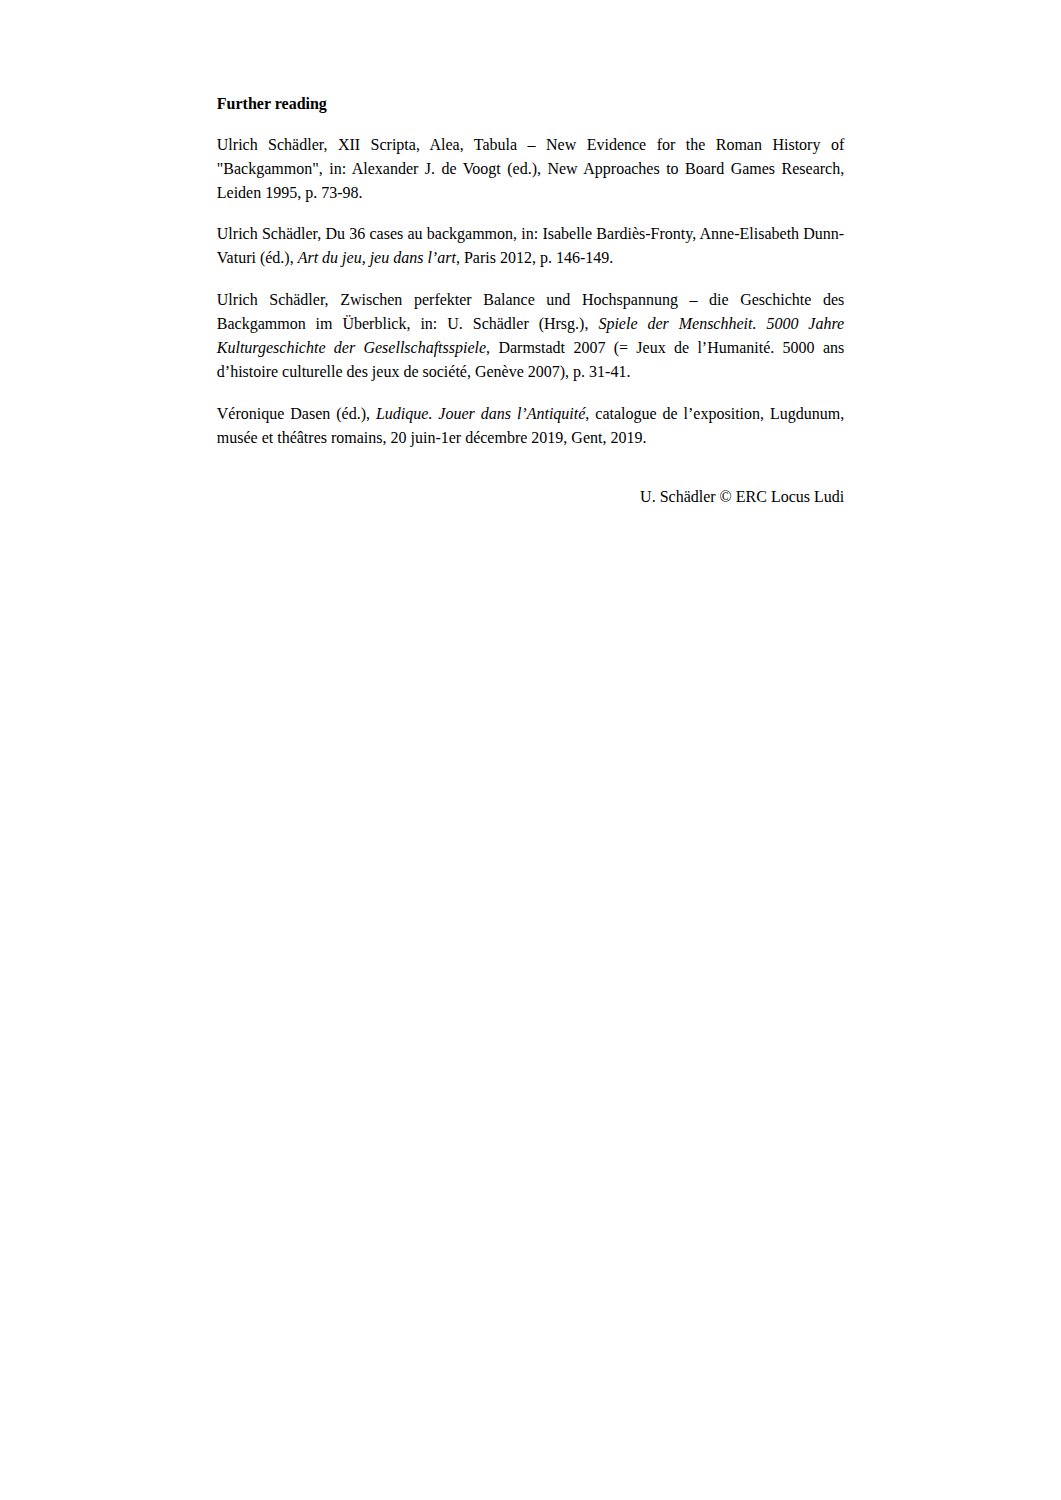Further reading
Ulrich Schädler, XII Scripta, Alea, Tabula – New Evidence for the Roman History of "Backgammon", in: Alexander J. de Voogt (ed.), New Approaches to Board Games Research, Leiden 1995, p. 73-98.
Ulrich Schädler, Du 36 cases au backgammon, in: Isabelle Bardiès-Fronty, Anne-Elisabeth Dunn-Vaturi (éd.), Art du jeu, jeu dans l’art, Paris 2012, p. 146-149.
Ulrich Schädler, Zwischen perfekter Balance und Hochspannung – die Geschichte des Backgammon im Überblick, in: U. Schädler (Hrsg.), Spiele der Menschheit. 5000 Jahre Kulturgeschichte der Gesellschaftsspiele, Darmstadt 2007 (= Jeux de l’Humanité. 5000 ans d’histoire culturelle des jeux de société, Genève 2007), p. 31-41.
Véronique Dasen (éd.), Ludique. Jouer dans l’Antiquité, catalogue de l’exposition, Lugdunum, musée et théâtres romains, 20 juin-1er décembre 2019, Gent, 2019.
U. Schädler © ERC Locus Ludi